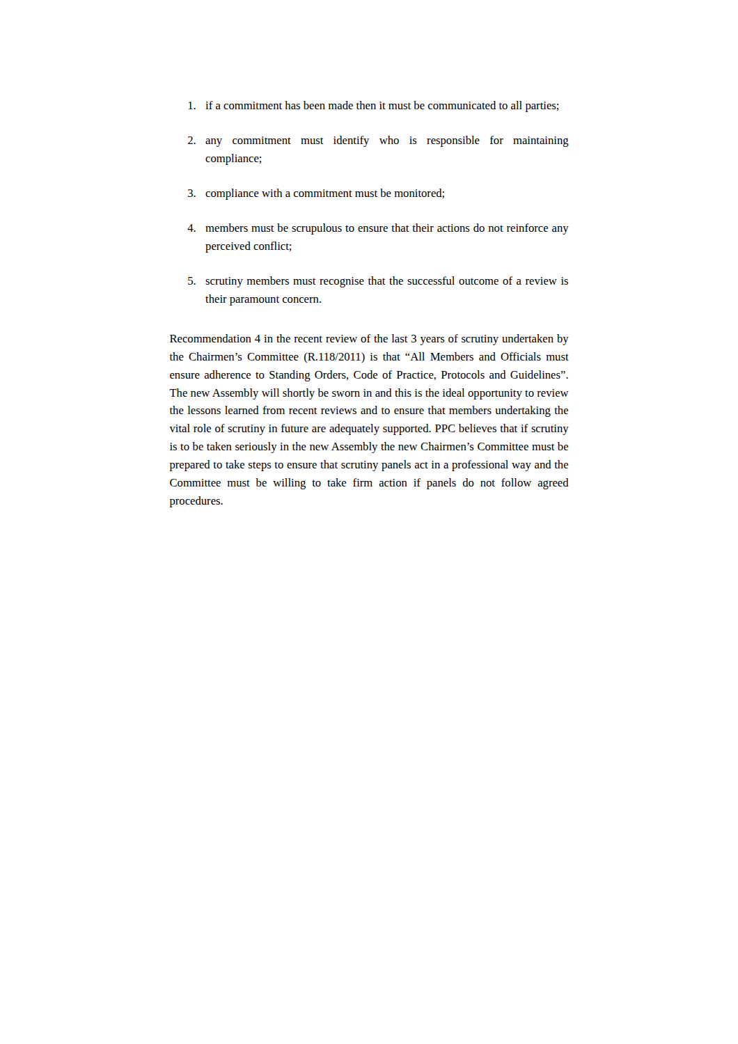if a commitment has been made then it must be communicated to all parties;
any commitment must identify who is responsible for maintaining compliance;
compliance with a commitment must be monitored;
members must be scrupulous to ensure that their actions do not reinforce any perceived conflict;
scrutiny members must recognise that the successful outcome of a review is their paramount concern.
Recommendation 4 in the recent review of the last 3 years of scrutiny undertaken by the Chairmen’s Committee (R.118/2011) is that “All Members and Officials must ensure adherence to Standing Orders, Code of Practice, Protocols and Guidelines”. The new Assembly will shortly be sworn in and this is the ideal opportunity to review the lessons learned from recent reviews and to ensure that members undertaking the vital role of scrutiny in future are adequately supported. PPC believes that if scrutiny is to be taken seriously in the new Assembly the new Chairmen’s Committee must be prepared to take steps to ensure that scrutiny panels act in a professional way and the Committee must be willing to take firm action if panels do not follow agreed procedures.